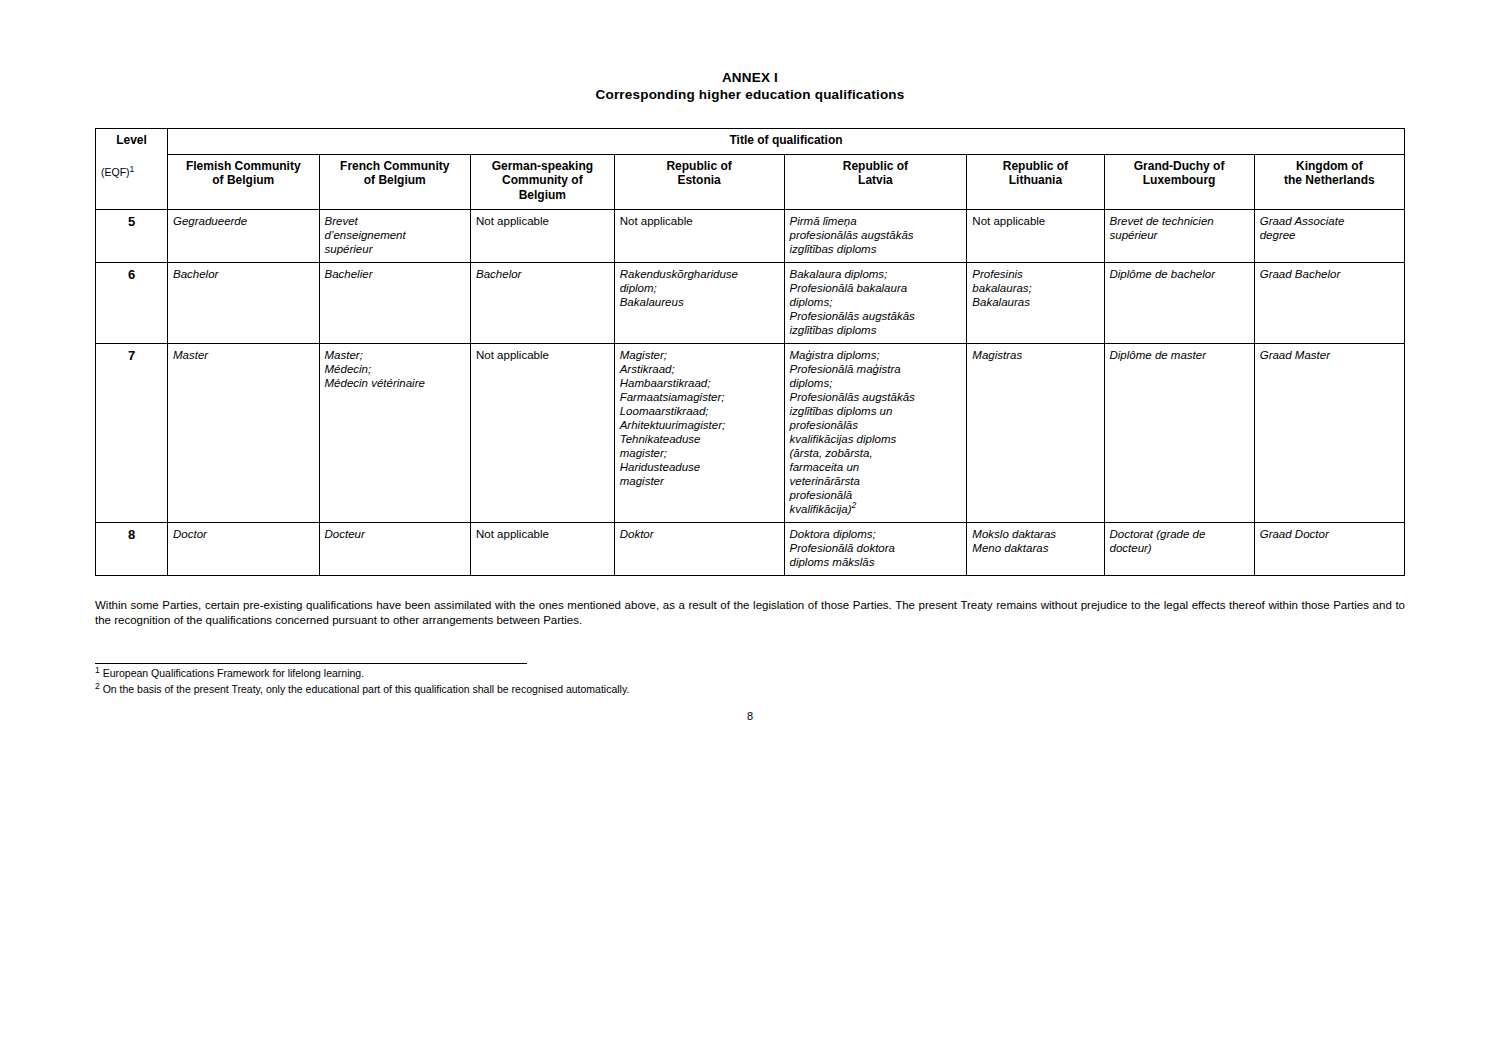ANNEX I
Corresponding higher education qualifications
| Level (EQF) 1 | Title of qualification |
| --- | --- |
| Flemish Community of Belgium | French Community of Belgium | German-speaking Community of Belgium | Republic of Estonia | Republic of Latvia | Republic of Lithuania | Grand-Duchy of Luxembourg | Kingdom of the Netherlands |
| 5 | Gegradueerde | Brevet d’enseignement supérieur | Not applicable | Not applicable | Pirmā līmeņa profesionālās augstākās izglītības diploms | Not applicable | Brevet de technicien supérieur | Graad Associate degree |
| 6 | Bachelor | Bachelier | Bachelor | Rakenduskõrghariduse diplom; Bakalaureus | Bakalaura diploms; Profesionālā bakalaura diploms; Profesionālās augstākās izglītības diploms | Profesinis bakalauras; Bakalauras | Diplôme de bachelor | Graad Bachelor |
| 7 | Master | Master; Médecin; Médecin vétérinaire | Not applicable | Magister; Arstikraad; Hambaarstikraad; Farmaatsiamagister; Loomaarstikraad; Arhitektuurimagister; Tehnikateaduse magister; Haridusteaduse magister | Maģistra diploms; Profesionālā maģistra diploms; Profesionālās augstākās izglītības diploms un profesionālās kvalifikācijas diploms (ārsta, zobārsta, farmaceita un veterinārārsta profesionālā kvalifikācija) 2 | Magistras | Diplôme de master | Graad Master |
| 8 | Doctor | Docteur | Not applicable | Doktor | Doktora diploms; Profesionālā doktora diploms mākslās | Mokslo daktaras Meno daktaras | Doctorat (grade de docteur) | Graad Doctor |
Within some Parties, certain pre-existing qualifications have been assimilated with the ones mentioned above, as a result of the legislation of those Parties. The present Treaty remains without prejudice to the legal effects thereof within those Parties and to the recognition of the qualifications concerned pursuant to other arrangements between Parties.
1 European Qualifications Framework for lifelong learning.
2 On the basis of the present Treaty, only the educational part of this qualification shall be recognised automatically.
8